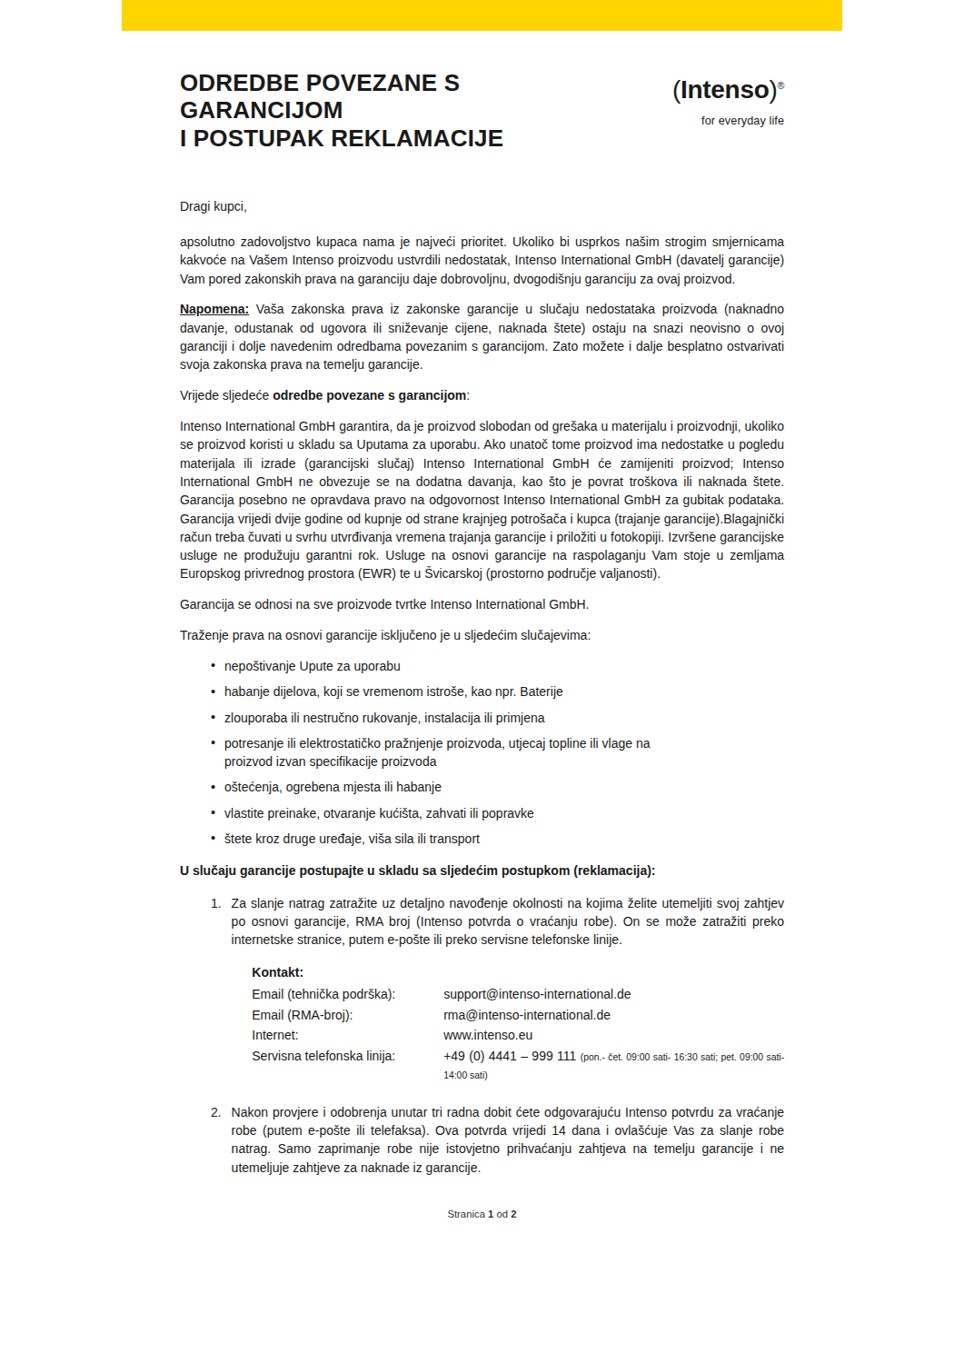Odredbe povezane s garancijom
i postupak reklamacije
(Intenso)®
for everyday life
Dragi kupci,
apsolutno zadovoljstvo kupaca nama je najveći prioritet. Ukoliko bi usprkos našim strogim smjernicama kakvoće na Vašem Intenso proizvodu ustvrdili nedostatak, Intenso International GmbH (davatelj garancije) Vam pored zakonskih prava na garanciju daje dobrovoljnu, dvogodišnju garanciju za ovaj proizvod.
Napomena: Vaša zakonska prava iz zakonske garancije u slučaju nedostataka proizvoda (naknadno davanje, odustanak od ugovora ili sniževanje cijene, naknada štete) ostaju na snazi neovisno o ovoj garanciji i dolje navedenim odredbama povezanim s garancijom. Zato možete i dalje besplatno ostvarivati svoja zakonska prava na temelju garancije.
Vrijede sljedeće odredbe povezane s garancijom:
Intenso International GmbH garantira, da je proizvod slobodan od grešaka u materijalu i proizvodnji, ukoliko se proizvod koristi u skladu sa Uputama za uporabu. Ako unatoč tome proizvod ima nedostatke u pogledu materijala ili izrade (garancijski slučaj) Intenso International GmbH će zamijeniti proizvod; Intenso International GmbH ne obvezuje se na dodatna davanja, kao što je povrat troškova ili naknada štete. Garancija posebno ne opravdava pravo na odgovornost Intenso International GmbH za gubitak podataka. Garancija vrijedi dvije godine od kupnje od strane krajnjeg potrošača i kupca (trajanje garancije).Blagajnički račun treba čuvati u svrhu utvrđivanja vremena trajanja garancije i priložiti u fotokopiji. Izvršene garancijske usluge ne produžuju garantni rok. Usluge na osnovi garancije na raspolaganju Vam stoje u zemljama Europskog privrednog prostora (EWR) te u Švicarskoj (prostorno područje valjanosti).
Garancija se odnosi na sve proizvode tvrtke Intenso International GmbH.
Traženje prava na osnovi garancije isključeno je u sljedećim slučajevima:
nepoštivanje Upute za uporabu
habanje dijelova, koji se vremenom istroše, kao npr. Baterije
zlouporaba ili nestručno rukovanje, instalacija ili primjena
potresanje ili elektrostatičko pražnjenje proizvoda, utjecaj topline ili vlage na
proizvod izvan specifikacije proizvoda
oštećenja, ogrebena mjesta ili habanje
vlastite preinake, otvaranje kućišta, zahvati ili popravke
štete kroz druge uređaje, viša sila ili transport
U slučaju garancije postupajte u skladu sa sljedećim postupkom (reklamacija):
Za slanje natrag zatražite uz detaljno navođenje okolnosti na kojima želite utemeljiti svoj zahtjev po osnovi garancije, RMA broj (Intenso potvrda o vraćanju robe). On se može zatražiti preko internetske stranice, putem e-pošte ili preko servisne telefonske linije.
Kontakt:
| Email (tehnička podrška): | support@intenso-international.de |
| Email (RMA-broj): | rma@intenso-international.de |
| Internet: | www.intenso.eu |
| Servisna telefonska linija: | +49 (0) 4441 – 999 111 (pon.- čet. 09:00 sati- 16:30 sati; pet. 09:00 sati- 14:00 sati) |
Nakon provjere i odobrenja unutar tri radna dobit ćete odgovarajuću Intenso potvrdu za vraćanje robe (putem e-pošte ili telefaksa). Ova potvrda vrijedi 14 dana i ovlašćuje Vas za slanje robe natrag. Samo zaprimanje robe nije istovjetno prihvaćanju zahtjeva na temelju garancije i ne utemeljuje zahtjeve za naknade iz garancije.
Stranica 1 od 2